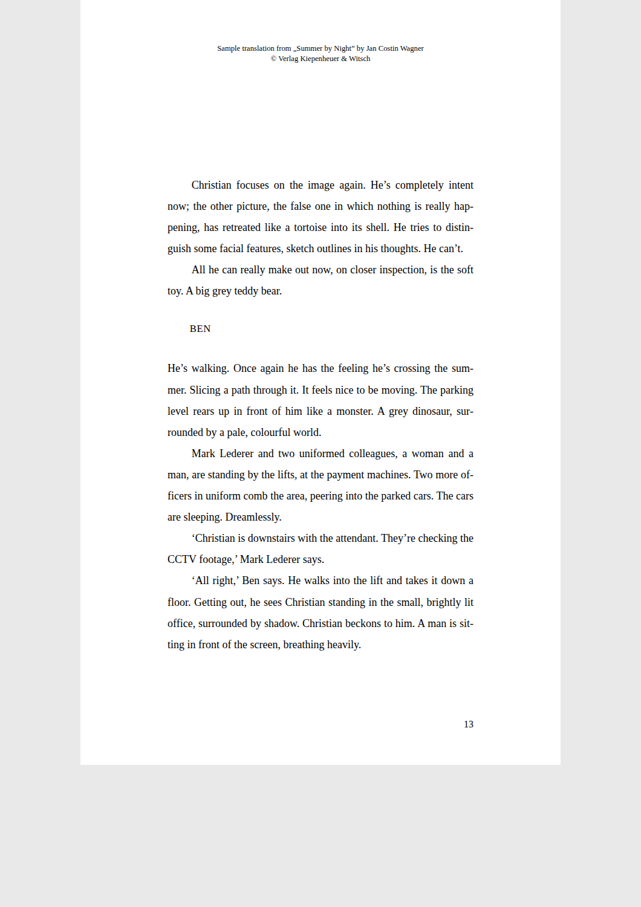Sample translation from „Summer by Night” by Jan Costin Wagner
© Verlag Kiepenheuer & Witsch
Christian focuses on the image again. He’s completely intent now; the other picture, the false one in which nothing is really happening, has retreated like a tortoise into its shell. He tries to distinguish some facial features, sketch outlines in his thoughts. He can’t.
All he can really make out now, on closer inspection, is the soft toy. A big grey teddy bear.
BEN
He’s walking. Once again he has the feeling he’s crossing the summer. Slicing a path through it. It feels nice to be moving. The parking level rears up in front of him like a monster. A grey dinosaur, surrounded by a pale, colourful world.
Mark Lederer and two uniformed colleagues, a woman and a man, are standing by the lifts, at the payment machines. Two more officers in uniform comb the area, peering into the parked cars. The cars are sleeping. Dreamlessly.
‘Christian is downstairs with the attendant. They’re checking the CCTV footage,’ Mark Lederer says.
‘All right,’ Ben says. He walks into the lift and takes it down a floor. Getting out, he sees Christian standing in the small, brightly lit office, surrounded by shadow. Christian beckons to him. A man is sitting in front of the screen, breathing heavily.
13